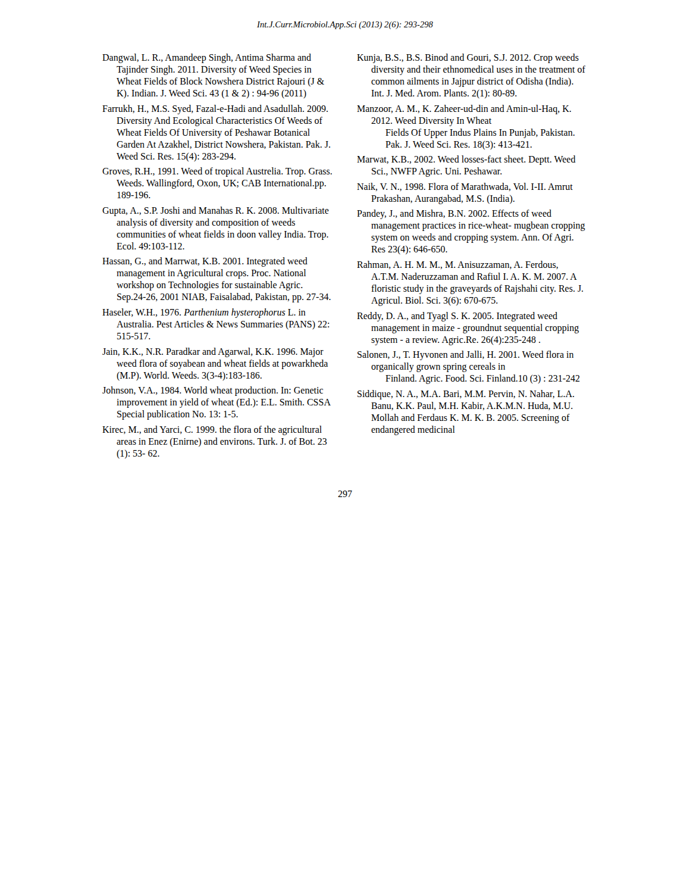Int.J.Curr.Microbiol.App.Sci (2013) 2(6): 293-298
Dangwal, L. R., Amandeep Singh, Antima Sharma and Tajinder Singh. 2011. Diversity of Weed Species in Wheat Fields of Block Nowshera District Rajouri (J & K). Indian. J. Weed Sci. 43 (1 & 2) : 94-96 (2011)
Farrukh, H., M.S. Syed, Fazal-e-Hadi and Asadullah. 2009. Diversity And Ecological Characteristics Of Weeds of Wheat Fields Of University of Peshawar Botanical Garden At Azakhel, District Nowshera, Pakistan. Pak. J. Weed Sci. Res. 15(4): 283-294.
Groves, R.H., 1991. Weed of tropical Austrelia. Trop. Grass. Weeds. Wallingford, Oxon, UK; CAB International.pp. 189-196.
Gupta, A., S.P. Joshi and Manahas R. K. 2008. Multivariate analysis of diversity and composition of weeds communities of wheat fields in doon valley India. Trop. Ecol. 49:103-112.
Hassan, G., and Marrwat, K.B. 2001. Integrated weed management in Agricultural crops. Proc. National workshop on Technologies for sustainable Agric. Sep.24-26, 2001 NIAB, Faisalabad, Pakistan, pp. 27-34.
Haseler, W.H., 1976. Parthenium hysterophorus L. in Australia. Pest Articles & News Summaries (PANS) 22: 515-517.
Jain, K.K., N.R. Paradkar and Agarwal, K.K. 1996. Major weed flora of soyabean and wheat fields at powarkheda (M.P). World. Weeds. 3(3-4):183-186.
Johnson, V.A., 1984. World wheat production. In: Genetic improvement in yield of wheat (Ed.): E.L. Smith. CSSA Special publication No. 13: 1-5.
Kirec, M., and Yarci, C. 1999. the flora of the agricultural areas in Enez (Enirne) and environs. Turk. J. of Bot. 23 (1): 53- 62.
Kunja, B.S., B.S. Binod and Gouri, S.J. 2012. Crop weeds diversity and their ethnomedical uses in the treatment of common ailments in Jajpur district of Odisha (India). Int. J. Med. Arom. Plants. 2(1): 80-89.
Manzoor, A. M., K. Zaheer-ud-din and Amin-ul-Haq, K. 2012. Weed Diversity In Wheat Fields Of Upper Indus Plains In Punjab, Pakistan. Pak. J. Weed Sci. Res. 18(3): 413-421.
Marwat, K.B., 2002. Weed losses-fact sheet. Deptt. Weed Sci., NWFP Agric. Uni. Peshawar.
Naik, V. N., 1998. Flora of Marathwada, Vol. I-II. Amrut Prakashan, Aurangabad, M.S. (India).
Pandey, J., and Mishra, B.N. 2002. Effects of weed management practices in rice-wheat- mugbean cropping system on weeds and cropping system. Ann. Of Agri. Res 23(4): 646-650.
Rahman, A. H. M. M., M. Anisuzzaman, A. Ferdous, A.T.M. Naderuzzaman and Rafiul I. A. K. M. 2007. A floristic study in the graveyards of Rajshahi city. Res. J. Agricul. Biol. Sci. 3(6): 670-675.
Reddy, D. A., and Tyagl S. K. 2005. Integrated weed management in maize - groundnut sequential cropping system - a review. Agric.Re. 26(4):235-248 .
Salonen, J., T. Hyvonen and Jalli, H. 2001. Weed flora in organically grown spring cereals in Finland. Agric. Food. Sci. Finland.10 (3) : 231-242
Siddique, N. A., M.A. Bari, M.M. Pervin, N. Nahar, L.A. Banu, K.K. Paul, M.H. Kabir, A.K.M.N. Huda, M.U. Mollah and Ferdaus K. M. K. B. 2005. Screening of endangered medicinal
297